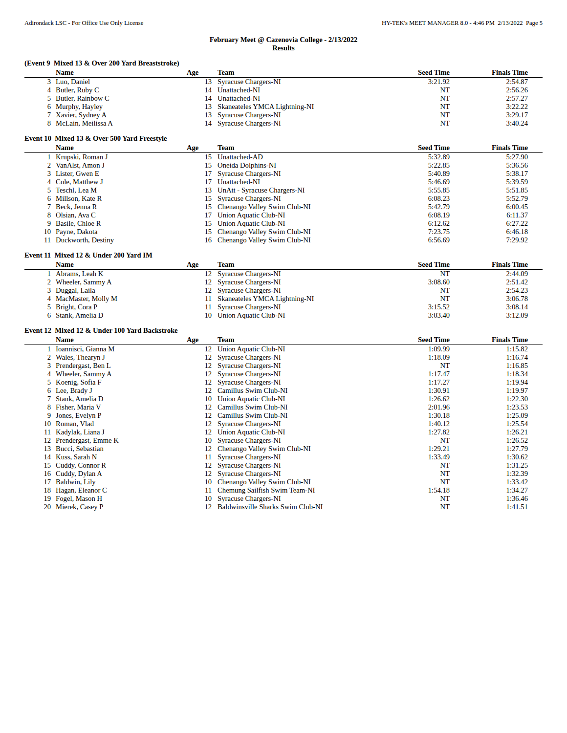Adirondack LSC - For Office Use Only License
HY-TEK's MEET MANAGER 8.0 - 4:46 PM 2/13/2022 Page 5
February Meet @ Cazenovia College - 2/13/2022
Results
(Event 9 Mixed 13 & Over 200 Yard Breaststroke)
| | Name | Age | Team | Seed Time | Finals Time |
| --- | --- | --- | --- | --- | --- |
| 3 | Luo, Daniel | 13 | Syracuse Chargers-NI | 3:21.92 | 2:54.87 |
| 4 | Butler, Ruby C | 14 | Unattached-NI | NT | 2:56.26 |
| 5 | Butler, Rainbow C | 14 | Unattached-NI | NT | 2:57.27 |
| 6 | Murphy, Hayley | 13 | Skaneateles YMCA Lightning-NI | NT | 3:22.22 |
| 7 | Xavier, Sydney A | 13 | Syracuse Chargers-NI | NT | 3:29.17 |
| 8 | McLain, Meilissa A | 14 | Syracuse Chargers-NI | NT | 3:40.24 |
Event 10 Mixed 13 & Over 500 Yard Freestyle
| | Name | Age | Team | Seed Time | Finals Time |
| --- | --- | --- | --- | --- | --- |
| 1 | Krupski, Roman J | 15 | Unattached-AD | 5:32.89 | 5:27.90 |
| 2 | VanAlst, Amon J | 15 | Oneida Dolphins-NI | 5:22.85 | 5:36.56 |
| 3 | Lister, Gwen E | 17 | Syracuse Chargers-NI | 5:40.89 | 5:38.17 |
| 4 | Cole, Matthew J | 17 | Unattached-NI | 5:46.69 | 5:39.59 |
| 5 | Teschl, Lea M | 13 | UnAtt - Syracuse Chargers-NI | 5:55.85 | 5:51.85 |
| 6 | Millson, Kate R | 15 | Syracuse Chargers-NI | 6:08.23 | 5:52.79 |
| 7 | Beck, Jenna R | 15 | Chenango Valley Swim Club-NI | 5:42.79 | 6:00.45 |
| 8 | Olsian, Ava C | 17 | Union Aquatic Club-NI | 6:08.19 | 6:11.37 |
| 9 | Basile, Chloe R | 15 | Union Aquatic Club-NI | 6:12.62 | 6:27.22 |
| 10 | Payne, Dakota | 15 | Chenango Valley Swim Club-NI | 7:23.75 | 6:46.18 |
| 11 | Duckworth, Destiny | 16 | Chenango Valley Swim Club-NI | 6:56.69 | 7:29.92 |
Event 11 Mixed 12 & Under 200 Yard IM
| | Name | Age | Team | Seed Time | Finals Time |
| --- | --- | --- | --- | --- | --- |
| 1 | Abrams, Leah K | 12 | Syracuse Chargers-NI | NT | 2:44.09 |
| 2 | Wheeler, Sammy A | 12 | Syracuse Chargers-NI | 3:08.60 | 2:51.42 |
| 3 | Duggal, Laila | 12 | Syracuse Chargers-NI | NT | 2:54.23 |
| 4 | MacMaster, Molly M | 11 | Skaneateles YMCA Lightning-NI | NT | 3:06.78 |
| 5 | Bright, Cora P | 11 | Syracuse Chargers-NI | 3:15.52 | 3:08.14 |
| 6 | Stank, Amelia D | 10 | Union Aquatic Club-NI | 3:03.40 | 3:12.09 |
Event 12 Mixed 12 & Under 100 Yard Backstroke
| | Name | Age | Team | Seed Time | Finals Time |
| --- | --- | --- | --- | --- | --- |
| 1 | Ioannisci, Gianna M | 12 | Union Aquatic Club-NI | 1:09.99 | 1:15.82 |
| 2 | Wales, Thearyn J | 12 | Syracuse Chargers-NI | 1:18.09 | 1:16.74 |
| 3 | Prendergast, Ben L | 12 | Syracuse Chargers-NI | NT | 1:16.85 |
| 4 | Wheeler, Sammy A | 12 | Syracuse Chargers-NI | 1:17.47 | 1:18.34 |
| 5 | Koenig, Sofia F | 12 | Syracuse Chargers-NI | 1:17.27 | 1:19.94 |
| 6 | Lee, Brady J | 12 | Camillus Swim Club-NI | 1:30.91 | 1:19.97 |
| 7 | Stank, Amelia D | 10 | Union Aquatic Club-NI | 1:26.62 | 1:22.30 |
| 8 | Fisher, Maria V | 12 | Camillus Swim Club-NI | 2:01.96 | 1:23.53 |
| 9 | Jones, Evelyn P | 12 | Camillus Swim Club-NI | 1:30.18 | 1:25.09 |
| 10 | Roman, Vlad | 12 | Syracuse Chargers-NI | 1:40.12 | 1:25.54 |
| 11 | Kadylak, Liana J | 12 | Union Aquatic Club-NI | 1:27.82 | 1:26.21 |
| 12 | Prendergast, Emme K | 10 | Syracuse Chargers-NI | NT | 1:26.52 |
| 13 | Bucci, Sebastian | 12 | Chenango Valley Swim Club-NI | 1:29.21 | 1:27.79 |
| 14 | Kuss, Sarah N | 11 | Syracuse Chargers-NI | 1:33.49 | 1:30.62 |
| 15 | Cuddy, Connor R | 12 | Syracuse Chargers-NI | NT | 1:31.25 |
| 16 | Cuddy, Dylan A | 12 | Syracuse Chargers-NI | NT | 1:32.39 |
| 17 | Baldwin, Lily | 10 | Chenango Valley Swim Club-NI | NT | 1:33.42 |
| 18 | Hagan, Eleanor C | 11 | Chemung Sailfish Swim Team-NI | 1:54.18 | 1:34.27 |
| 19 | Fogel, Mason H | 10 | Syracuse Chargers-NI | NT | 1:36.46 |
| 20 | Mierek, Casey P | 12 | Baldwinsville Sharks Swim Club-NI | NT | 1:41.51 |